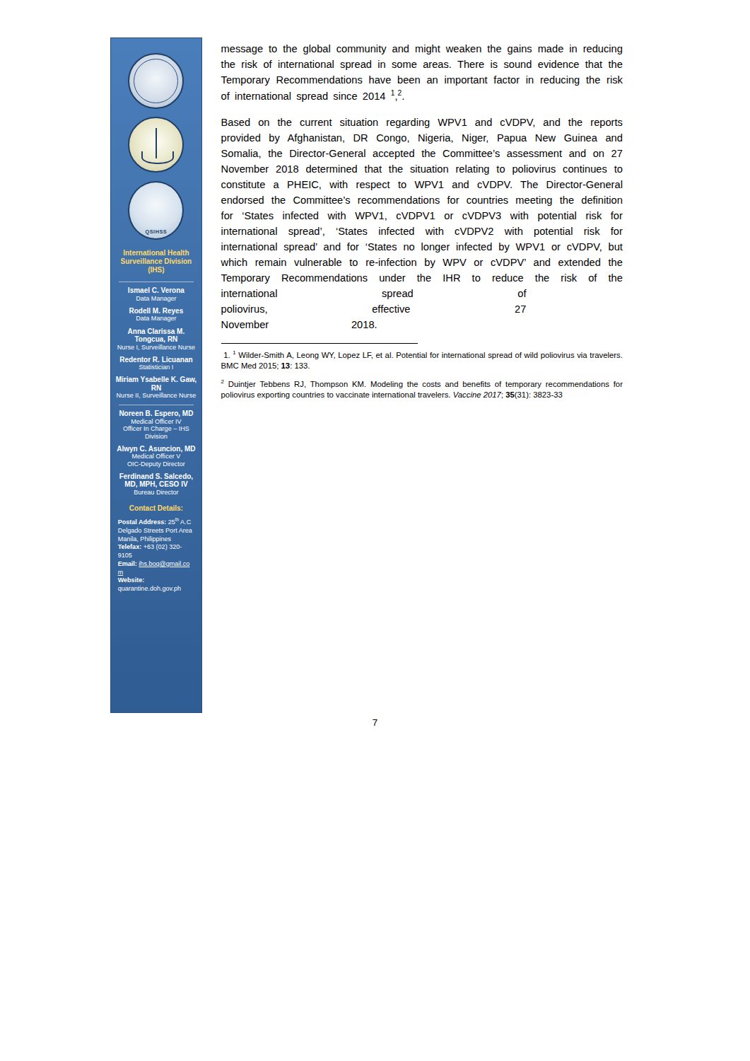QSIHSS
International Health
Surveillance Division (IHS)
Ismael C. Verona
Data Manager
Rodell M. Reyes
Data Manager
Anna Clarissa M. Tongcua, RN
Nurse I, Surveillance Nurse
Redentor R. Licuanan
Statistician I
Miriam Ysabelle K. Gaw, RN
Nurse II, Surveillance Nurse
Noreen B. Espero, MD
Medical Officer IV
Officer In Charge – IHS Division
Alwyn C. Asuncion, MD
Medical Officer V
OIC-Deputy Director
Ferdinand S. Salcedo, MD, MPH, CESO IV
Bureau Director
Contact Details:
Postal Address: 25th A.C Delgado Streets Port Area Manila, Philippines
Telefax: +63 (02) 320-9105
Email: ihs.boq@gmail.com
Website: quarantine.doh.gov.ph
message to the global community and might weaken the gains made in reducing the risk of international spread in some areas. There is sound evidence that the Temporary Recommendations have been an important factor in reducing the risk of international spread since 2014 1,2.
Based on the current situation regarding WPV1 and cVDPV, and the reports provided by Afghanistan, DR Congo, Nigeria, Niger, Papua New Guinea and Somalia, the Director-General accepted the Committee’s assessment and on 27 November 2018 determined that the situation relating to poliovirus continues to constitute a PHEIC, with respect to WPV1 and cVDPV. The Director-General endorsed the Committee’s recommendations for countries meeting the definition for ‘States infected with WPV1, cVDPV1 or cVDPV3 with potential risk for international spread’, ‘States infected with cVDPV2 with potential risk for international spread’ and for ‘States no longer infected by WPV1 or cVDPV, but which remain vulnerable to re-infection by WPV or cVDPV’ and extended the Temporary Recommendations under the IHR to reduce the risk of the international spread of poliovirus, effective 27 November 2018.
1. 1 Wilder-Smith A, Leong WY, Lopez LF, et al. Potential for international spread of wild poliovirus via travelers. BMC Med 2015; 13: 133.
2 Duintjer Tebbens RJ, Thompson KM. Modeling the costs and benefits of temporary recommendations for poliovirus exporting countries to vaccinate international travelers. Vaccine 2017; 35(31): 3823-33
7